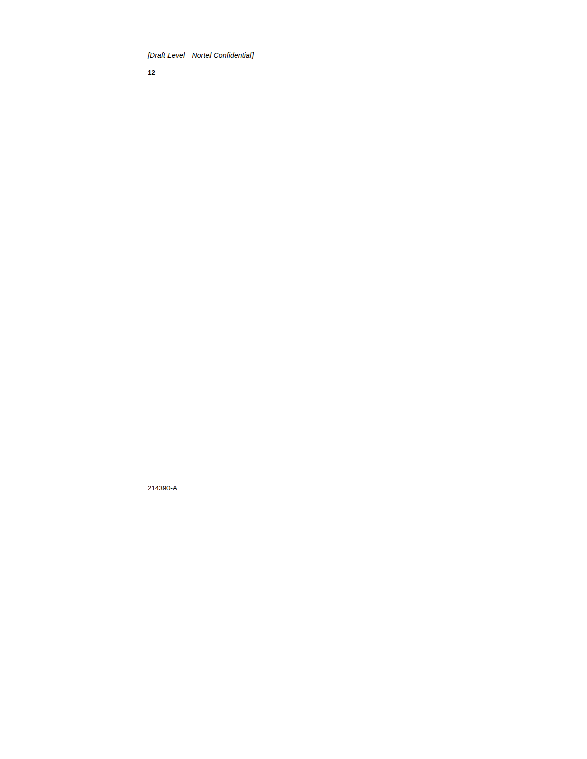[Draft Level—Nortel Confidential]
12
214390-A